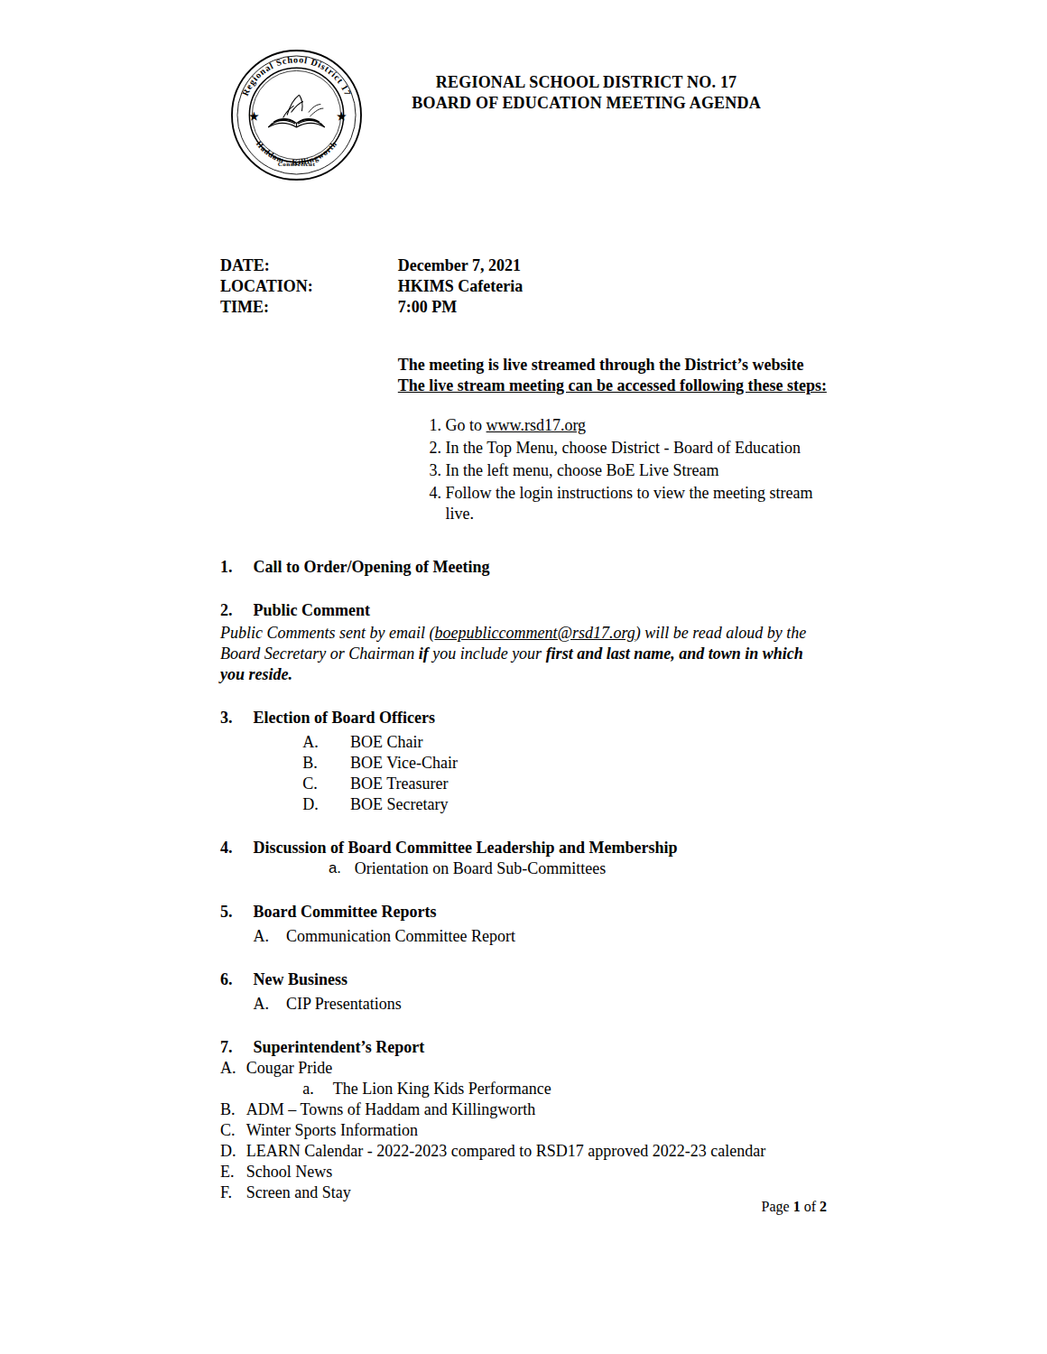Regional School District 17 Haddam - Killingworth Connecticut ★ ★
REGIONAL SCHOOL DISTRICT NO. 17
BOARD OF EDUCATION MEETING AGENDA
DATE:
December 7, 2021
LOCATION:
HKIMS Cafeteria
TIME:
7:00 PM
The meeting is live streamed through the District’s website
The live stream meeting can be accessed following these steps:
Go to www.rsd17.org
In the Top Menu, choose District - Board of Education
In the left menu, choose BoE Live Stream
Follow the login instructions to view the meeting stream live.
1.
Call to Order/Opening of Meeting
2.
Public Comment
Public Comments sent by email (boepubliccomment@rsd17.org) will be read aloud by the Board Secretary or Chairman if you include your first and last name, and town in which you reside.
3.
Election of Board Officers
A.
BOE Chair
B.
BOE Vice-Chair
C.
BOE Treasurer
D.
BOE Secretary
4.
Discussion of Board Committee Leadership and Membership
a.
Orientation on Board Sub-Committees
5.
Board Committee Reports
A.
Communication Committee Report
6.
New Business
A.
CIP Presentations
7.
Superintendent’s Report
A.
Cougar Pride
a.
The Lion King Kids Performance
B.
ADM – Towns of Haddam and Killingworth
C.
Winter Sports Information
D.
LEARN Calendar - 2022-2023 compared to RSD17 approved 2022-23 calendar
E.
School News
F.
Screen and Stay
Page 1 of 2